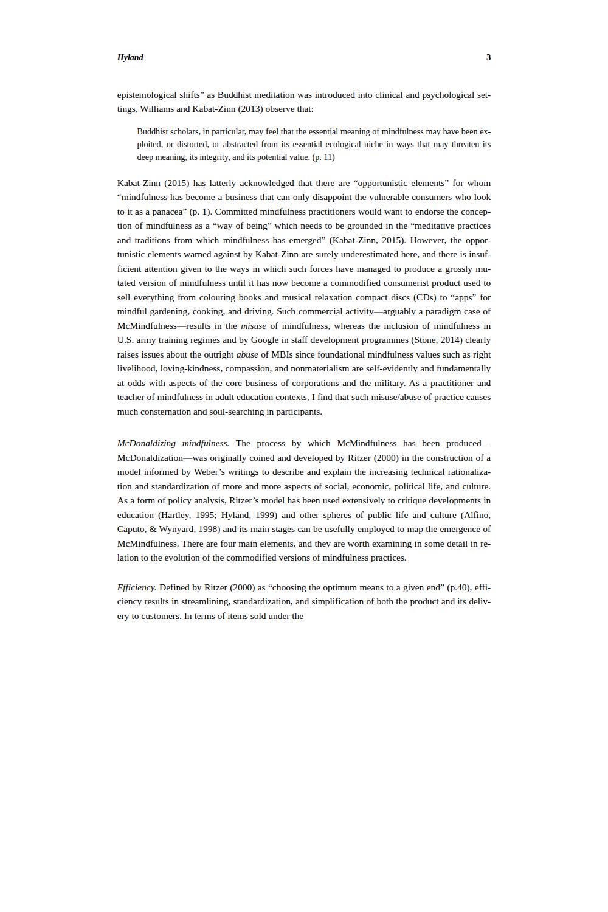Hyland 3
epistemological shifts” as Buddhist meditation was introduced into clinical and psychological settings, Williams and Kabat-Zinn (2013) observe that:
Buddhist scholars, in particular, may feel that the essential meaning of mindfulness may have been exploited, or distorted, or abstracted from its essential ecological niche in ways that may threaten its deep meaning, its integrity, and its potential value. (p. 11)
Kabat-Zinn (2015) has latterly acknowledged that there are “opportunistic elements” for whom “mindfulness has become a business that can only disappoint the vulnerable consumers who look to it as a panacea” (p. 1). Committed mindfulness practitioners would want to endorse the conception of mindfulness as a “way of being” which needs to be grounded in the “meditative practices and traditions from which mindfulness has emerged” (Kabat-Zinn, 2015). However, the opportunistic elements warned against by Kabat-Zinn are surely underestimated here, and there is insufficient attention given to the ways in which such forces have managed to produce a grossly mutated version of mindfulness until it has now become a commodified consumerist product used to sell everything from colouring books and musical relaxation compact discs (CDs) to “apps” for mindful gardening, cooking, and driving. Such commercial activity—arguably a paradigm case of McMindfulness—results in the misuse of mindfulness, whereas the inclusion of mindfulness in U.S. army training regimes and by Google in staff development programmes (Stone, 2014) clearly raises issues about the outright abuse of MBIs since foundational mindfulness values such as right livelihood, loving-kindness, compassion, and nonmaterialism are self-evidently and fundamentally at odds with aspects of the core business of corporations and the military. As a practitioner and teacher of mindfulness in adult education contexts, I find that such misuse/abuse of practice causes much consternation and soul-searching in participants.
McDonaldizing mindfulness. The process by which McMindfulness has been produced—McDonaldization—was originally coined and developed by Ritzer (2000) in the construction of a model informed by Weber’s writings to describe and explain the increasing technical rationalization and standardization of more and more aspects of social, economic, political life, and culture. As a form of policy analysis, Ritzer’s model has been used extensively to critique developments in education (Hartley, 1995; Hyland, 1999) and other spheres of public life and culture (Alfino, Caputo, & Wynyard, 1998) and its main stages can be usefully employed to map the emergence of McMindfulness. There are four main elements, and they are worth examining in some detail in relation to the evolution of the commodified versions of mindfulness practices.
Efficiency. Defined by Ritzer (2000) as “choosing the optimum means to a given end” (p.40), efficiency results in streamlining, standardization, and simplification of both the product and its delivery to customers. In terms of items sold under the